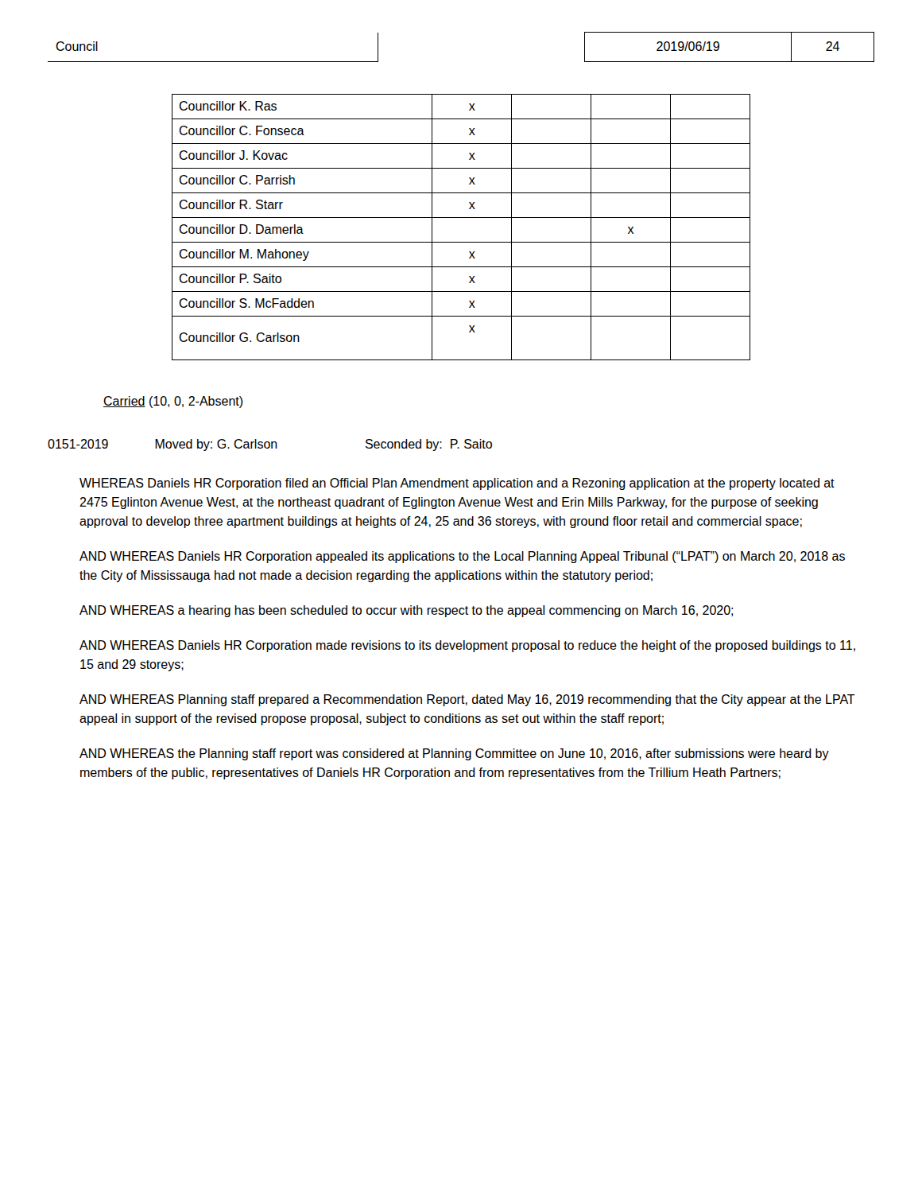| Council | | 2019/06/19 | 24 |
| Councillor K. Ras | x | | | |
| Councillor C. Fonseca | x | | | |
| Councillor J. Kovac | x | | | |
| Councillor C. Parrish | x | | | |
| Councillor R. Starr | x | | | |
| Councillor D. Damerla | | | x | |
| Councillor M. Mahoney | x | | | |
| Councillor P. Saito | x | | | |
| Councillor S. McFadden | x | | | |
| Councillor G. Carlson | x | | | |
Carried (10, 0, 2-Absent)
0151-2019 Moved by: G. Carlson Seconded by: P. Saito
WHEREAS Daniels HR Corporation filed an Official Plan Amendment application and a Rezoning application at the property located at 2475 Eglinton Avenue West, at the northeast quadrant of Eglington Avenue West and Erin Mills Parkway, for the purpose of seeking approval to develop three apartment buildings at heights of 24, 25 and 36 storeys, with ground floor retail and commercial space;
AND WHEREAS Daniels HR Corporation appealed its applications to the Local Planning Appeal Tribunal (“LPAT”) on March 20, 2018 as the City of Mississauga had not made a decision regarding the applications within the statutory period;
AND WHEREAS a hearing has been scheduled to occur with respect to the appeal commencing on March 16, 2020;
AND WHEREAS Daniels HR Corporation made revisions to its development proposal to reduce the height of the proposed buildings to 11, 15 and 29 storeys;
AND WHEREAS Planning staff prepared a Recommendation Report, dated May 16, 2019 recommending that the City appear at the LPAT appeal in support of the revised propose proposal, subject to conditions as set out within the staff report;
AND WHEREAS the Planning staff report was considered at Planning Committee on June 10, 2016, after submissions were heard by members of the public, representatives of Daniels HR Corporation and from representatives from the Trillium Heath Partners;